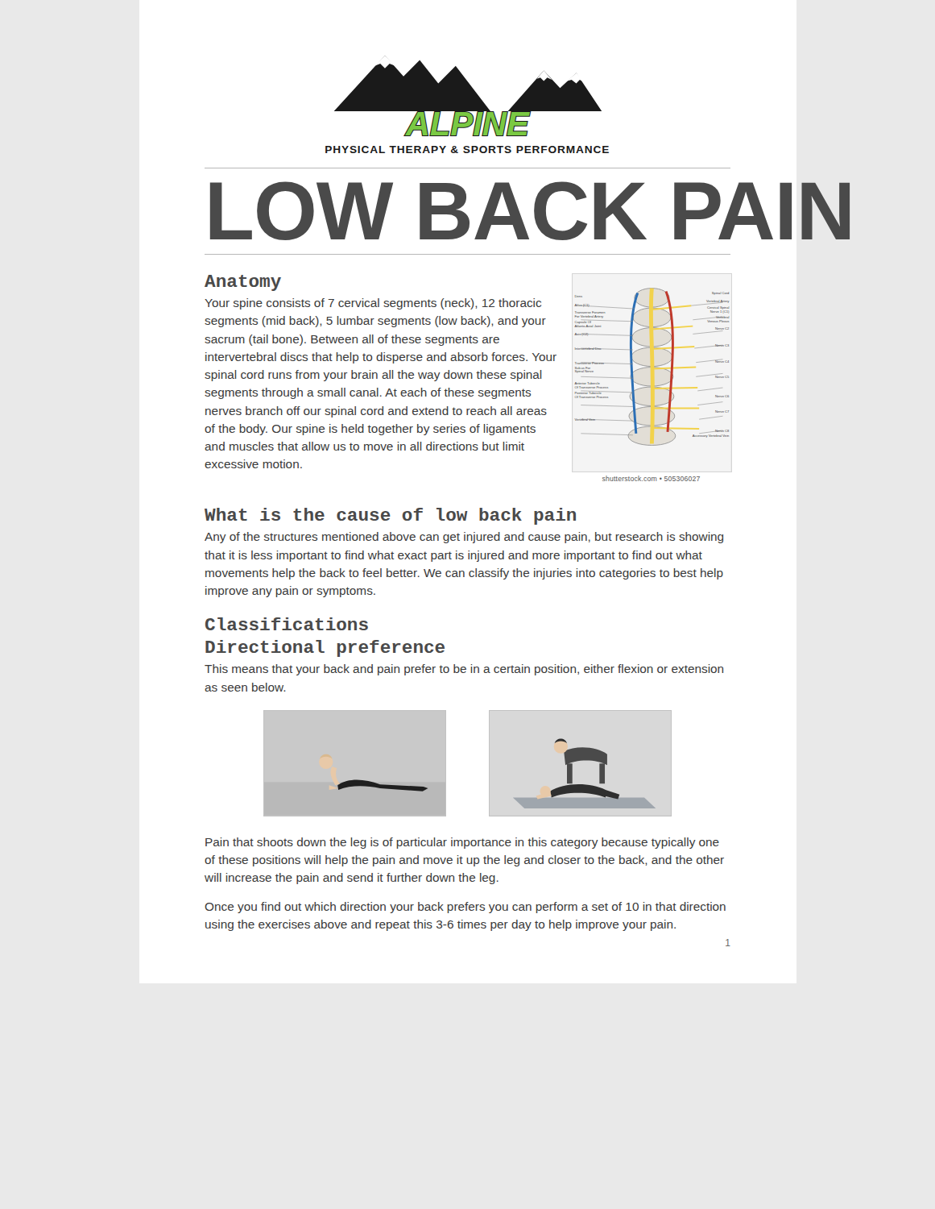ALPINE PHYSICAL THERAPY & SPORTS PERFORMANCE
LOW BACK PAIN
Dens Atlas (C1) Transverse Foramen For Vertebral Artery Capsule Of Atlanto-Axial Joint Axis (C2) Intervertebral Disc Transverse Process Sulcus For Spinal Nerve Anterior Tubercle Of Transverse Process Posterior Tubercle Of Transverse Process Vertebral Vein Spinal Cord Vertebral Artery Cervical Spinal Nerve 1 (C1) Vertebral Venous Plexus Nerve C2 Nerve C3 Nerve C4 Nerve C5 Nerve C6 Nerve C7 Nerve C8 Accessory Vertebral Vein
shutterstock.com • 505306027
Anatomy
Your spine consists of 7 cervical segments (neck), 12 thoracic segments (mid back), 5 lumbar segments (low back), and your sacrum (tail bone). Between all of these segments are intervertebral discs that help to disperse and absorb forces. Your spinal cord runs from your brain all the way down these spinal segments through a small canal. At each of these segments nerves branch off our spinal cord and extend to reach all areas of the body. Our spine is held together by series of ligaments and muscles that allow us to move in all directions but limit excessive motion.
What is the cause of low back pain
Any of the structures mentioned above can get injured and cause pain, but research is showing that it is less important to find what exact part is injured and more important to find out what movements help the back to feel better. We can classify the injuries into categories to best help improve any pain or symptoms.
Classifications
Directional preference
This means that your back and pain prefer to be in a certain position, either flexion or extension as seen below.
Pain that shoots down the leg is of particular importance in this category because typically one of these positions will help the pain and move it up the leg and closer to the back, and the other will increase the pain and send it further down the leg.
Once you find out which direction your back prefers you can perform a set of 10 in that direction using the exercises above and repeat this 3-6 times per day to help improve your pain.
1